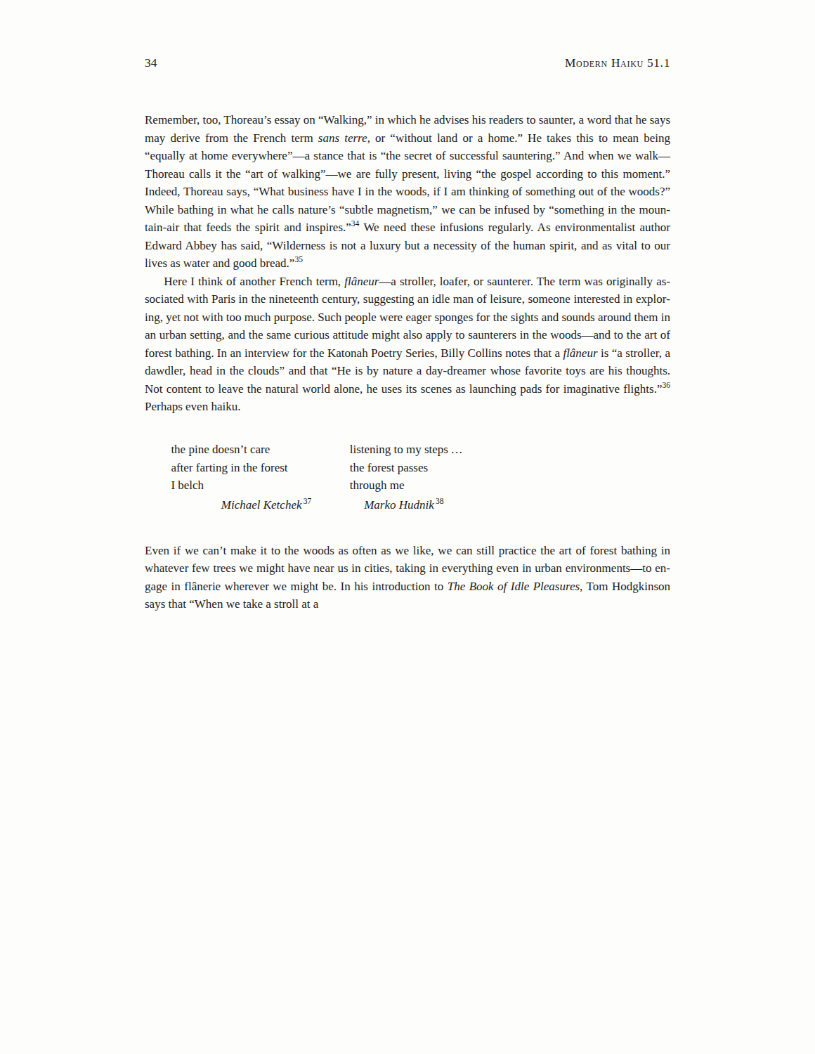34 Modern Haiku 51.1
Remember, too, Thoreau’s essay on “Walking,” in which he advises his readers to saunter, a word that he says may derive from the French term sans terre, or “without land or a home.” He takes this to mean being “equally at home everywhere”—a stance that is “the secret of successful sauntering.” And when we walk—Thoreau calls it the “art of walking”—we are fully present, living “the gospel according to this moment.” Indeed, Thoreau says, “What business have I in the woods, if I am thinking of something out of the woods?” While bathing in what he calls nature’s “subtle magnetism,” we can be infused by “something in the mountain-air that feeds the spirit and inspires.”34 We need these infusions regularly. As environmentalist author Edward Abbey has said, “Wilderness is not a luxury but a necessity of the human spirit, and as vital to our lives as water and good bread.”35
Here I think of another French term, flâneur—a stroller, loafer, or saunterer. The term was originally associated with Paris in the nineteenth century, suggesting an idle man of leisure, someone interested in exploring, yet not with too much purpose. Such people were eager sponges for the sights and sounds around them in an urban setting, and the same curious attitude might also apply to saunterers in the woods—and to the art of forest bathing. In an interview for the Katonah Poetry Series, Billy Collins notes that a flâneur is “a stroller, a dawdler, head in the clouds” and that “He is by nature a day-dreamer whose favorite toys are his thoughts. Not content to leave the natural world alone, he uses its scenes as launching pads for imaginative flights.”36 Perhaps even haiku.
the pine doesn’t care after farting in the forest I belch
Michael Ketchek 37
listening to my steps … the forest passes through me
Marko Hudnik 38
Even if we can’t make it to the woods as often as we like, we can still practice the art of forest bathing in whatever few trees we might have near us in cities, taking in everything even in urban environments—to engage in flânerie wherever we might be. In his introduction to The Book of Idle Pleasures, Tom Hodgkinson says that “When we take a stroll at a